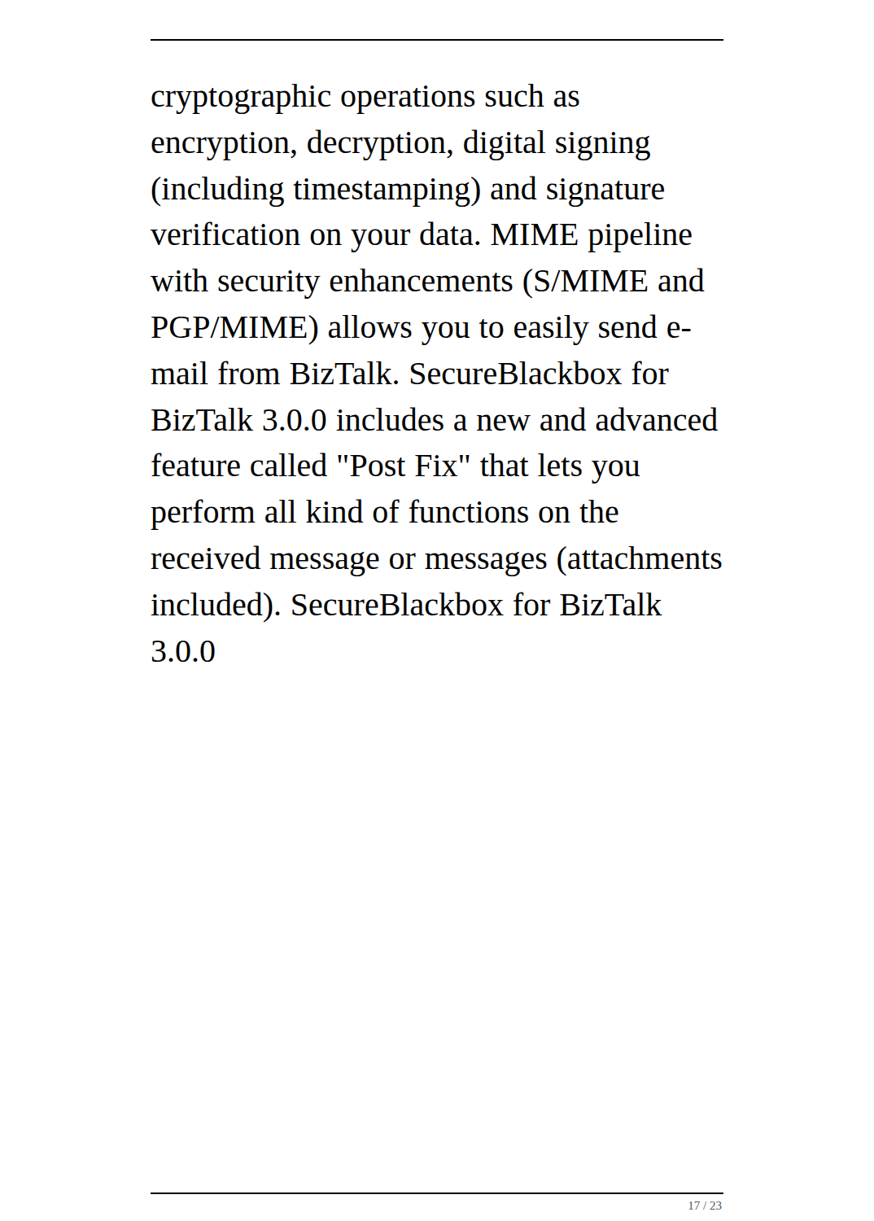cryptographic operations such as encryption, decryption, digital signing (including timestamping) and signature verification on your data. MIME pipeline with security enhancements (S/MIME and PGP/MIME) allows you to easily send e-mail from BizTalk. SecureBlackbox for BizTalk 3.0.0 includes a new and advanced feature called "Post Fix" that lets you perform all kind of functions on the received message or messages (attachments included). SecureBlackbox for BizTalk 3.0.0
17 / 23